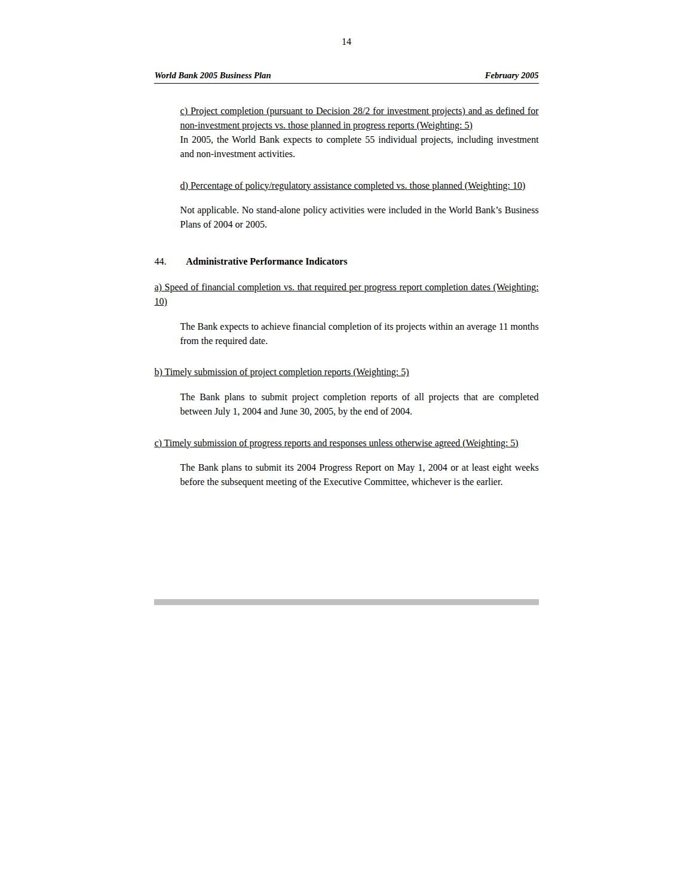14
World Bank 2005 Business Plan February 2005
c) Project completion (pursuant to Decision 28/2 for investment projects) and as defined for non-investment projects vs. those planned in progress reports (Weighting: 5)
In 2005, the World Bank expects to complete 55 individual projects, including investment and non-investment activities.
d) Percentage of policy/regulatory assistance completed vs. those planned (Weighting: 10)
Not applicable. No stand-alone policy activities were included in the World Bank’s Business Plans of 2004 or 2005.
44. Administrative Performance Indicators
a) Speed of financial completion vs. that required per progress report completion dates (Weighting: 10)
The Bank expects to achieve financial completion of its projects within an average 11 months from the required date.
b) Timely submission of project completion reports (Weighting: 5)
The Bank plans to submit project completion reports of all projects that are completed between July 1, 2004 and June 30, 2005, by the end of 2004.
c) Timely submission of progress reports and responses unless otherwise agreed (Weighting: 5)
The Bank plans to submit its 2004 Progress Report on May 1, 2004 or at least eight weeks before the subsequent meeting of the Executive Committee, whichever is the earlier.